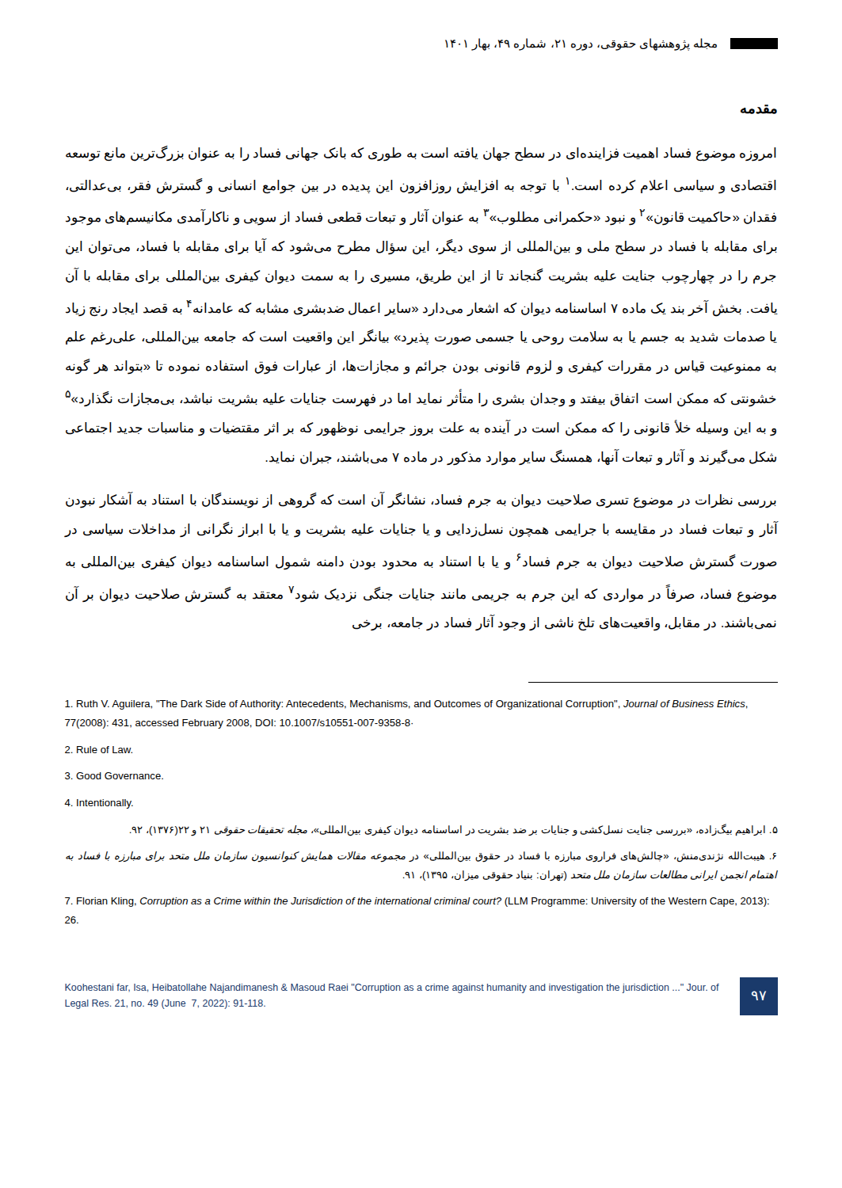مجله پژوهشهای حقوقی، دوره ۲۱، شماره ۴۹، بهار ۱۴۰۱
مقدمه
امروزه موضوع فساد اهمیت فزاینده‌ای در سطح جهان یافته است به طوری که بانک جهانی فساد را به عنوان بزرگ‌ترین مانع توسعه اقتصادی و سیاسی اعلام کرده است.۱ با توجه به افزایش روزافزون این پدیده در بین جوامع انسانی و گسترش فقر، بی‌عدالتی، فقدان «حاکمیت قانون»۲ و نبود «حکمرانی مطلوب»۳ به عنوان آثار و تبعات قطعی فساد از سویی و ناکارآمدی مکانیسم‌های موجود برای مقابله با فساد در سطح ملی و بین‌المللی از سوی دیگر، این سؤال مطرح می‌شود که آیا برای مقابله با فساد، می‌توان این جرم را در چهارچوب جنایت علیه بشریت گنجاند تا از این طریق، مسیری را به سمت دیوان کیفری بین‌المللی برای مقابله با آن یافت. بخش آخر بند یک ماده ۷ اساسنامه دیوان که اشعار می‌دارد «سایر اعمال ضدبشری مشابه که عامدانه۴ به قصد ایجاد رنج زیاد یا صدمات شدید به جسم یا به سلامت روحی یا جسمی صورت پذیرد» بیانگر این واقعیت است که جامعه بین‌المللی، علی‌رغم علم به ممنوعیت قیاس در مقررات کیفری و لزوم قانونی بودن جرائم و مجازات‌ها، از عبارات فوق استفاده نموده تا «بتواند هر گونه خشونتی که ممکن است اتفاق بیفتد و وجدان بشری را متأثر نماید اما در فهرست جنایات علیه بشریت نباشد، بی‌مجازات نگذارد»۵ و به این وسیله خلأ قانونی را که ممکن است در آینده به علت بروز جرایمی نوظهور که بر اثر مقتضیات و مناسبات جدید اجتماعی شکل می‌گیرند و آثار و تبعات آنها، همسنگ سایر موارد مذکور در ماده ۷ می‌باشند، جبران نماید.
بررسی نظرات در موضوع تسری صلاحیت دیوان به جرم فساد، نشانگر آن است که گروهی از نویسندگان با استناد به آشکار نبودن آثار و تبعات فساد در مقایسه با جرایمی همچون نسل‌زدایی و یا جنایات علیه بشریت و یا با ابراز نگرانی از مداخلات سیاسی در صورت گسترش صلاحیت دیوان به جرم فساد۶ و یا با استناد به محدود بودن دامنه شمول اساسنامه دیوان کیفری بین‌المللی به موضوع فساد، صرفاً در مواردی که این جرم به جریمی مانند جنایات جنگی نزدیک شود۷ معتقد به گسترش صلاحیت دیوان بر آن نمی‌باشند. در مقابل، واقعیت‌های تلخ ناشی از وجود آثار فساد در جامعه، برخی
1. Ruth V. Aguilera, "The Dark Side of Authority: Antecedents, Mechanisms, and Outcomes of Organizational Corruption", Journal of Business Ethics, 77(2008): 431, accessed February 2008, DOI: 10.1007/s10551-007-9358-8·
2. Rule of Law.
3. Good Governance.
4. Intentionally.
۵. ابراهیم بیگ‌زاده، «بررسی جنایت نسل‌کشی و جنایات بر ضد بشریت در اساسنامه دیوان کیفری بین‌المللی»، مجله تحقیقات حقوقی ۲۱ و ۲۲(۱۳۷۶)، ۹۲.
۶. هیبت‌الله نژندی‌منش، «چالش‌های فراروی مبارزه با فساد در حقوق بین‌المللی» در مجموعه مقالات همایش کنوانسیون سازمان ملل متحد برای مبارزه با فساد به اهتمام انجمن ایرانی مطالعات سازمان ملل متحد (تهران: بنیاد حقوقی میزان، ۱۳۹۵)، ۹۱.
7. Florian Kling, Corruption as a Crime within the Jurisdiction of the international criminal court? (LLM Programme: University of the Western Cape, 2013): 26.
۹۷
Koohestani far, Isa, Heibatollahe Najandimanesh & Masoud Raei "Corruption as a crime against humanity and investigation the jurisdiction ..." Jour. of Legal Res. 21, no. 49 (June 7, 2022): 91-118.